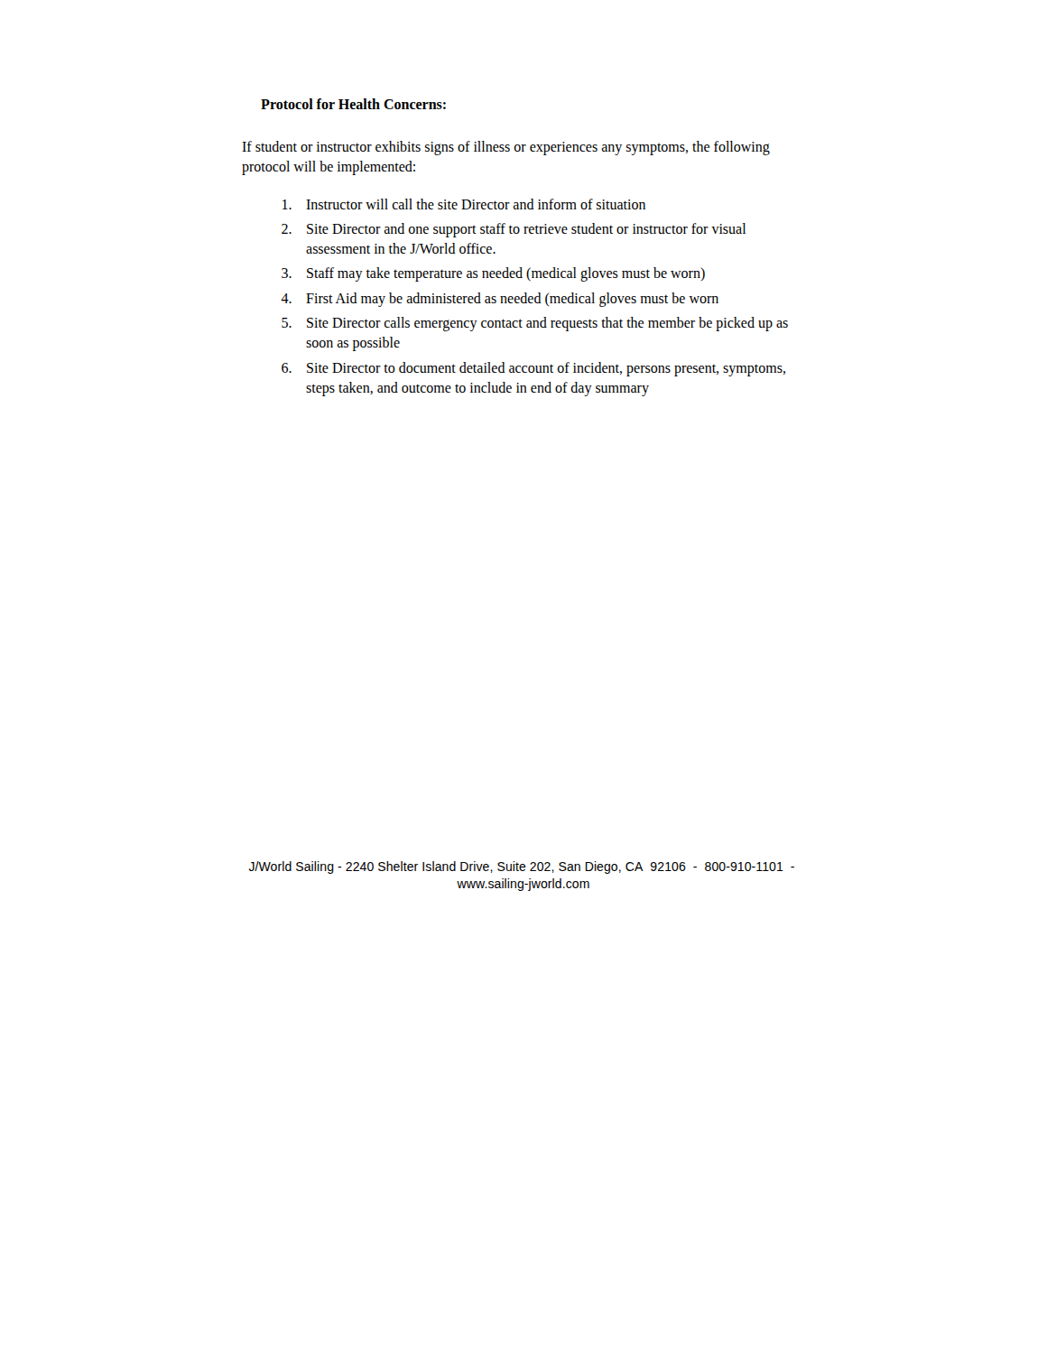Protocol for Health Concerns:
If student or instructor exhibits signs of illness or experiences any symptoms, the following protocol will be implemented:
Instructor will call the site Director and inform of situation
Site Director and one support staff to retrieve student or instructor for visual assessment in the J/World office.
Staff may take temperature as needed (medical gloves must be worn)
First Aid may be administered as needed (medical gloves must be worn
Site Director calls emergency contact and requests that the member be picked up as soon as possible
Site Director to document detailed account of incident, persons present, symptoms, steps taken, and outcome to include in end of day summary
J/World Sailing - 2240 Shelter Island Drive, Suite 202, San Diego, CA 92106 - 800-910-1101 - www.sailing-jworld.com